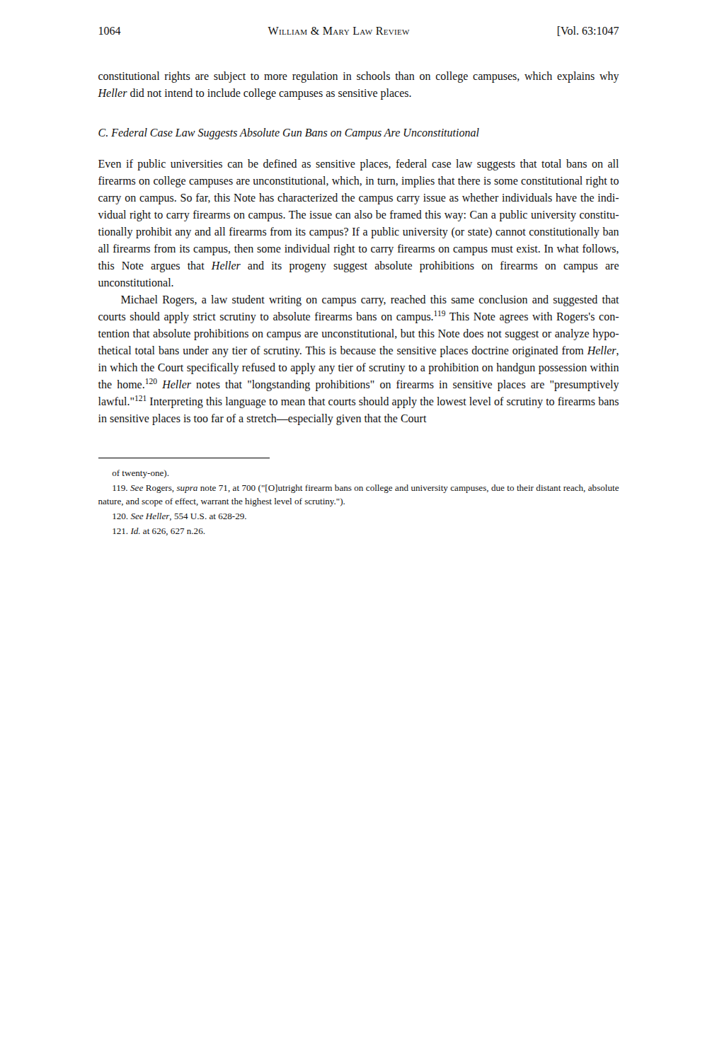1064 William & Mary Law Review [Vol. 63:1047
constitutional rights are subject to more regulation in schools than on college campuses, which explains why Heller did not intend to include college campuses as sensitive places.
C. Federal Case Law Suggests Absolute Gun Bans on Campus Are Unconstitutional
Even if public universities can be defined as sensitive places, federal case law suggests that total bans on all firearms on college campuses are unconstitutional, which, in turn, implies that there is some constitutional right to carry on campus. So far, this Note has characterized the campus carry issue as whether individuals have the individual right to carry firearms on campus. The issue can also be framed this way: Can a public university constitutionally prohibit any and all firearms from its campus? If a public university (or state) cannot constitutionally ban all firearms from its campus, then some individual right to carry firearms on campus must exist. In what follows, this Note argues that Heller and its progeny suggest absolute prohibitions on firearms on campus are unconstitutional.
Michael Rogers, a law student writing on campus carry, reached this same conclusion and suggested that courts should apply strict scrutiny to absolute firearms bans on campus.119 This Note agrees with Rogers's contention that absolute prohibitions on campus are unconstitutional, but this Note does not suggest or analyze hypothetical total bans under any tier of scrutiny. This is because the sensitive places doctrine originated from Heller, in which the Court specifically refused to apply any tier of scrutiny to a prohibition on handgun possession within the home.120 Heller notes that "longstanding prohibitions" on firearms in sensitive places are "presumptively lawful."121 Interpreting this language to mean that courts should apply the lowest level of scrutiny to firearms bans in sensitive places is too far of a stretch—especially given that the Court
of twenty-one).
119. See Rogers, supra note 71, at 700 ("[O]utright firearm bans on college and university campuses, due to their distant reach, absolute nature, and scope of effect, warrant the highest level of scrutiny.").
120. See Heller, 554 U.S. at 628-29.
121. Id. at 626, 627 n.26.